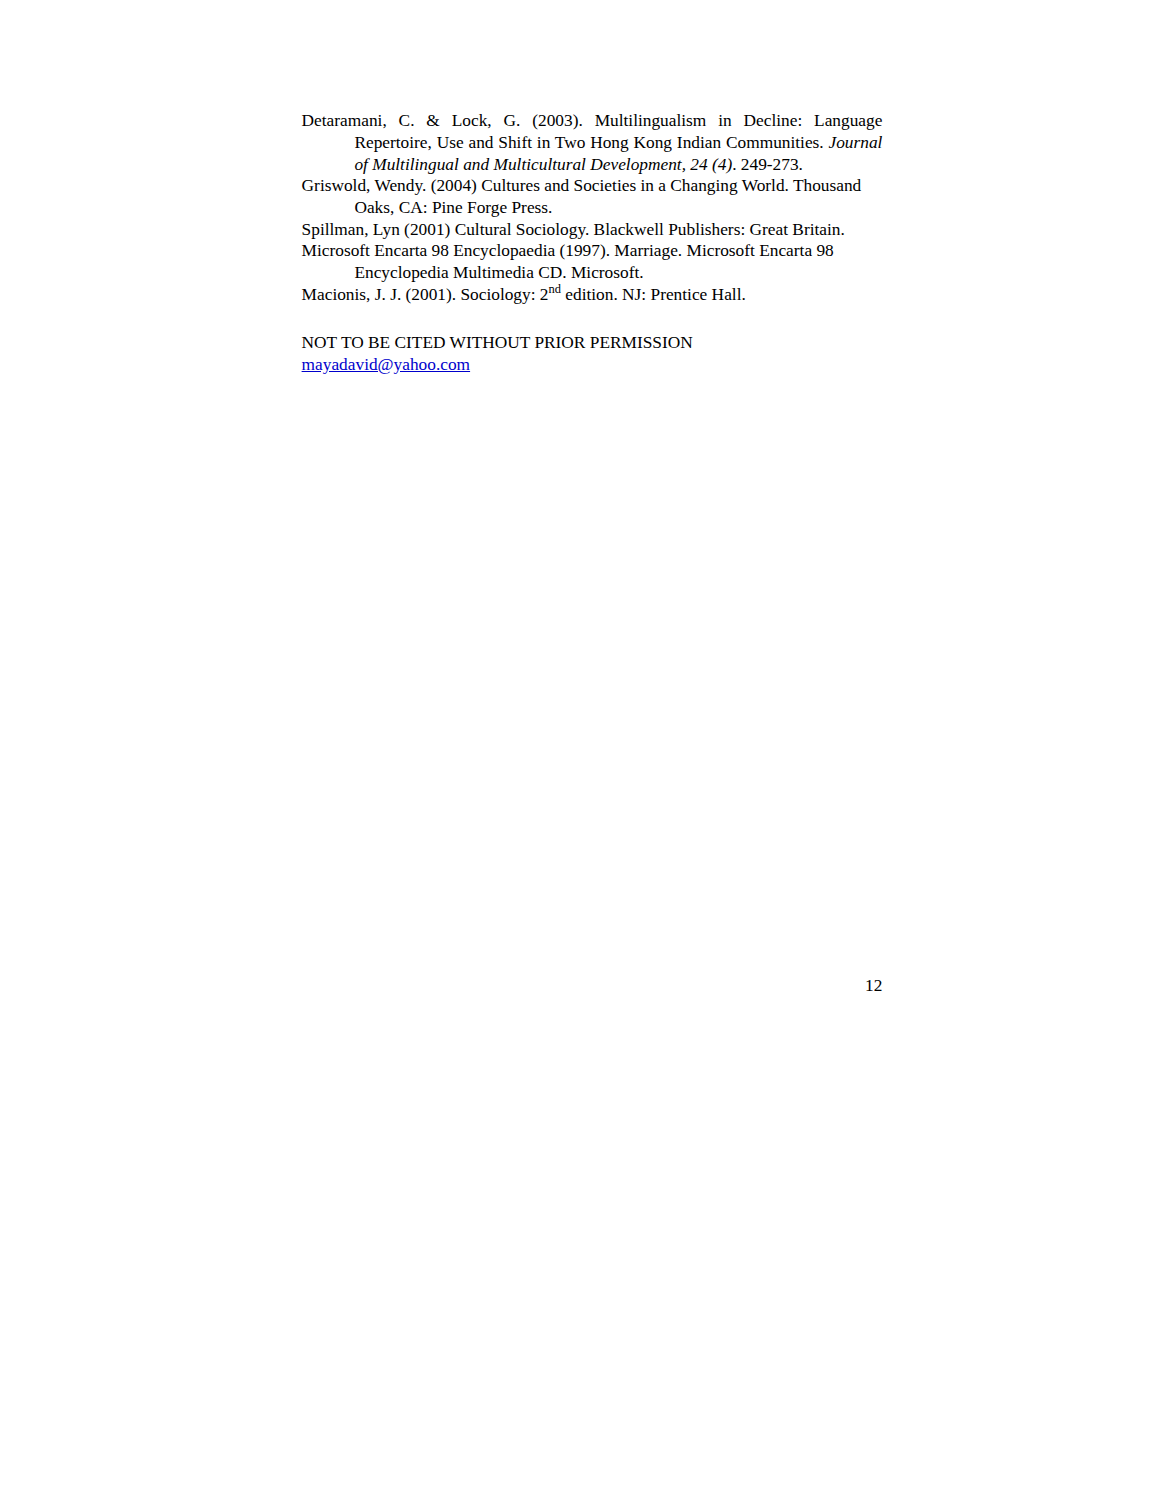Detaramani, C. & Lock, G. (2003). Multilingualism in Decline: Language Repertoire, Use and Shift in Two Hong Kong Indian Communities. Journal of Multilingual and Multicultural Development, 24 (4). 249-273.
Griswold, Wendy. (2004) Cultures and Societies in a Changing World. Thousand Oaks, CA: Pine Forge Press.
Spillman, Lyn (2001) Cultural Sociology. Blackwell Publishers: Great Britain.
Microsoft Encarta 98 Encyclopaedia (1997). Marriage. Microsoft Encarta 98 Encyclopedia Multimedia CD. Microsoft.
Macionis, J. J. (2001). Sociology: 2nd edition. NJ: Prentice Hall.
NOT TO BE CITED WITHOUT PRIOR PERMISSION
mayadavid@yahoo.com
12